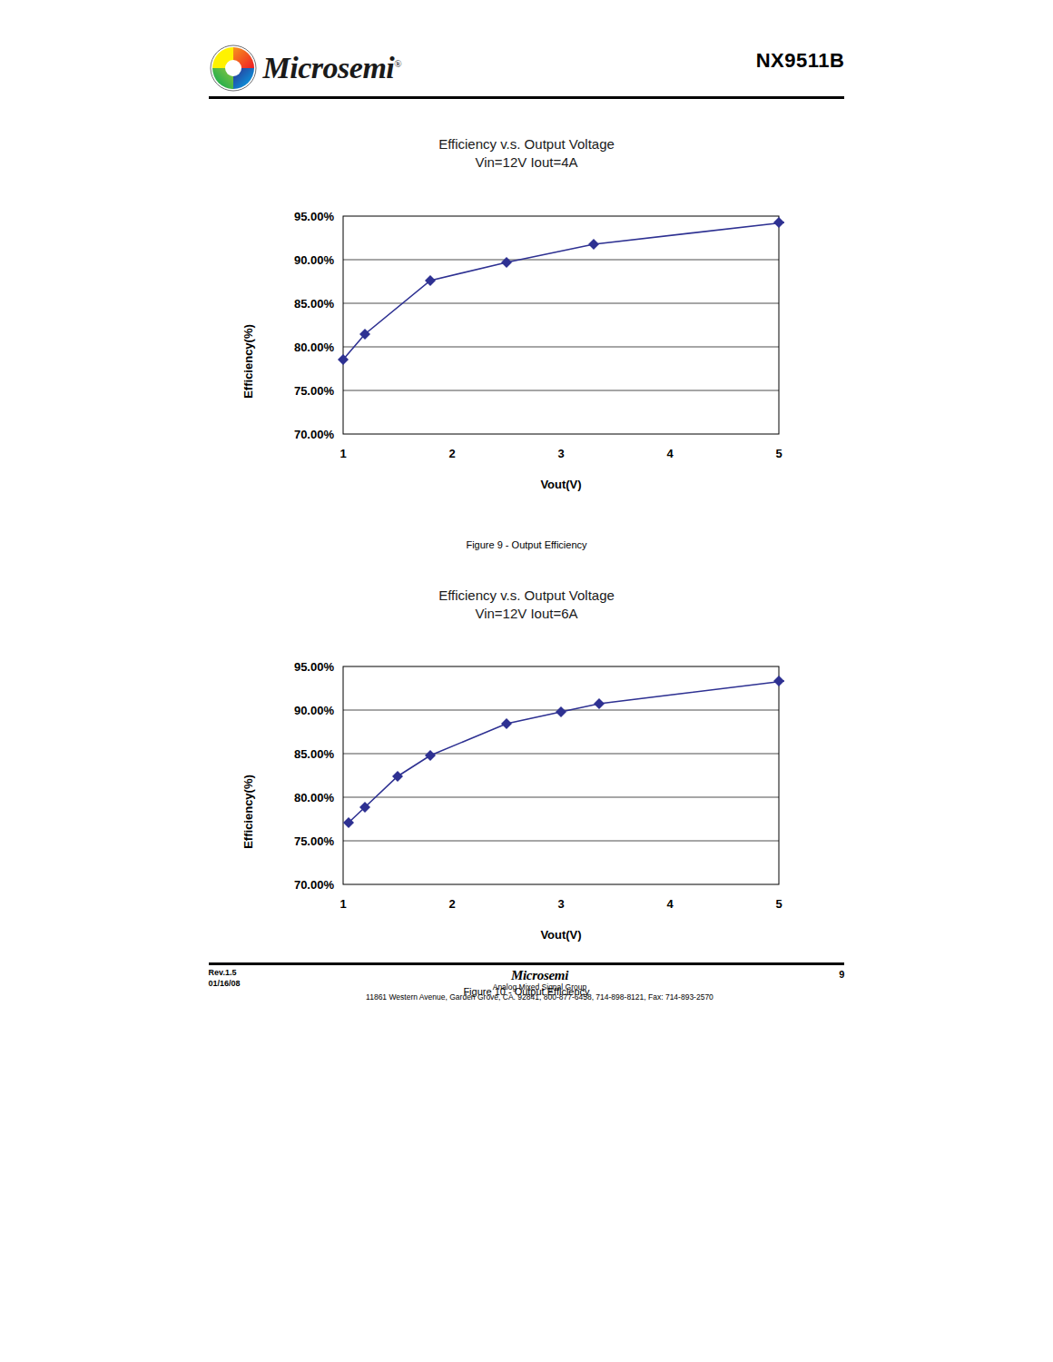Microsemi®
NX9511B
Efficiency v.s. Output Voltage Vin=12V Iout=4A
Efficiency(%) 95.00% 90.00% 85.00% 80.00% 75.00% 70.00% 1 2 3 4 5 Vout(V)
Figure 9 - Output Efficiency
Efficiency v.s. Output Voltage Vin=12V Iout=6A
Efficiency(%) 95.00% 90.00% 85.00% 80.00% 75.00% 70.00% 1 2 3 4 5 Vout(V)
Figure 10 - Output Efficiency
Rev.1.5
01/16/08
Microsemi
Analog Mixed Signal Group
11861 Western Avenue, Garden Grove, CA. 92841, 800-877-6458, 714-898-8121, Fax: 714-893-2570
9